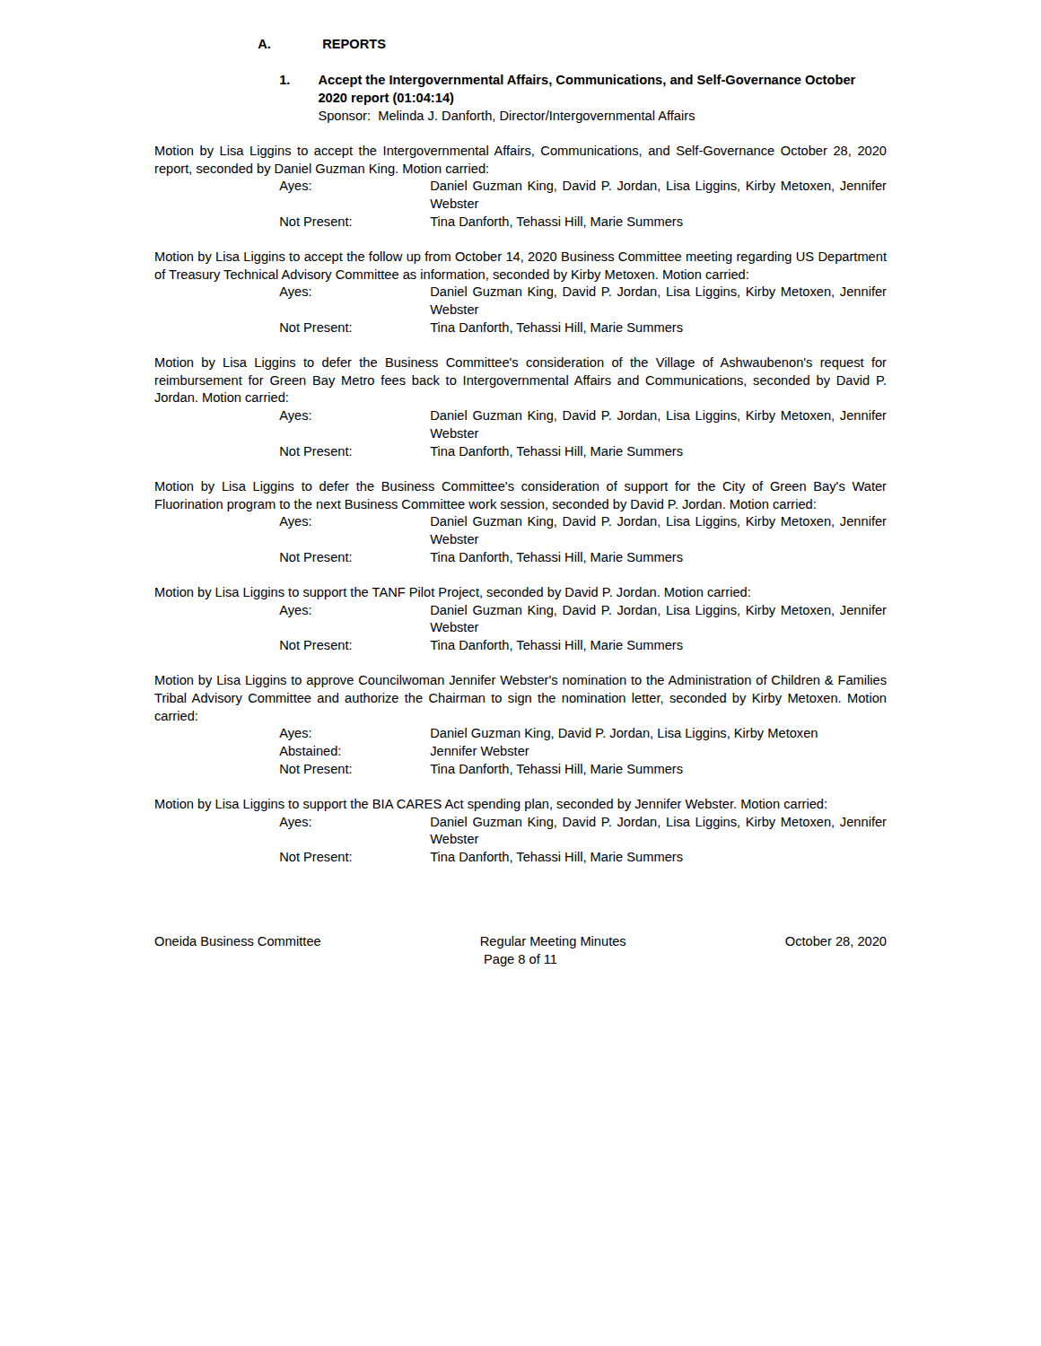A. REPORTS
1.
Accept the Intergovernmental Affairs, Communications, and Self-Governance October 2020 report (01:04:14)
Sponsor: Melinda J. Danforth, Director/Intergovernmental Affairs
Motion by Lisa Liggins to accept the Intergovernmental Affairs, Communications, and Self-Governance October 28, 2020 report, seconded by Daniel Guzman King. Motion carried:
| Ayes: | Daniel Guzman King, David P. Jordan, Lisa Liggins, Kirby Metoxen, Jennifer Webster |
| Not Present: | Tina Danforth, Tehassi Hill, Marie Summers |
Motion by Lisa Liggins to accept the follow up from October 14, 2020 Business Committee meeting regarding US Department of Treasury Technical Advisory Committee as information, seconded by Kirby Metoxen. Motion carried:
| Ayes: | Daniel Guzman King, David P. Jordan, Lisa Liggins, Kirby Metoxen, Jennifer Webster |
| Not Present: | Tina Danforth, Tehassi Hill, Marie Summers |
Motion by Lisa Liggins to defer the Business Committee's consideration of the Village of Ashwaubenon's request for reimbursement for Green Bay Metro fees back to Intergovernmental Affairs and Communications, seconded by David P. Jordan. Motion carried:
| Ayes: | Daniel Guzman King, David P. Jordan, Lisa Liggins, Kirby Metoxen, Jennifer Webster |
| Not Present: | Tina Danforth, Tehassi Hill, Marie Summers |
Motion by Lisa Liggins to defer the Business Committee's consideration of support for the City of Green Bay's Water Fluorination program to the next Business Committee work session, seconded by David P. Jordan. Motion carried:
| Ayes: | Daniel Guzman King, David P. Jordan, Lisa Liggins, Kirby Metoxen, Jennifer Webster |
| Not Present: | Tina Danforth, Tehassi Hill, Marie Summers |
Motion by Lisa Liggins to support the TANF Pilot Project, seconded by David P. Jordan. Motion carried:
| Ayes: | Daniel Guzman King, David P. Jordan, Lisa Liggins, Kirby Metoxen, Jennifer Webster |
| Not Present: | Tina Danforth, Tehassi Hill, Marie Summers |
Motion by Lisa Liggins to approve Councilwoman Jennifer Webster's nomination to the Administration of Children & Families Tribal Advisory Committee and authorize the Chairman to sign the nomination letter, seconded by Kirby Metoxen. Motion carried:
| Ayes: | Daniel Guzman King, David P. Jordan, Lisa Liggins, Kirby Metoxen |
| Abstained: | Jennifer Webster |
| Not Present: | Tina Danforth, Tehassi Hill, Marie Summers |
Motion by Lisa Liggins to support the BIA CARES Act spending plan, seconded by Jennifer Webster. Motion carried:
| Ayes: | Daniel Guzman King, David P. Jordan, Lisa Liggins, Kirby Metoxen, Jennifer Webster |
| Not Present: | Tina Danforth, Tehassi Hill, Marie Summers |
Oneida Business Committee
Regular Meeting Minutes
October 28, 2020
Page 8 of 11